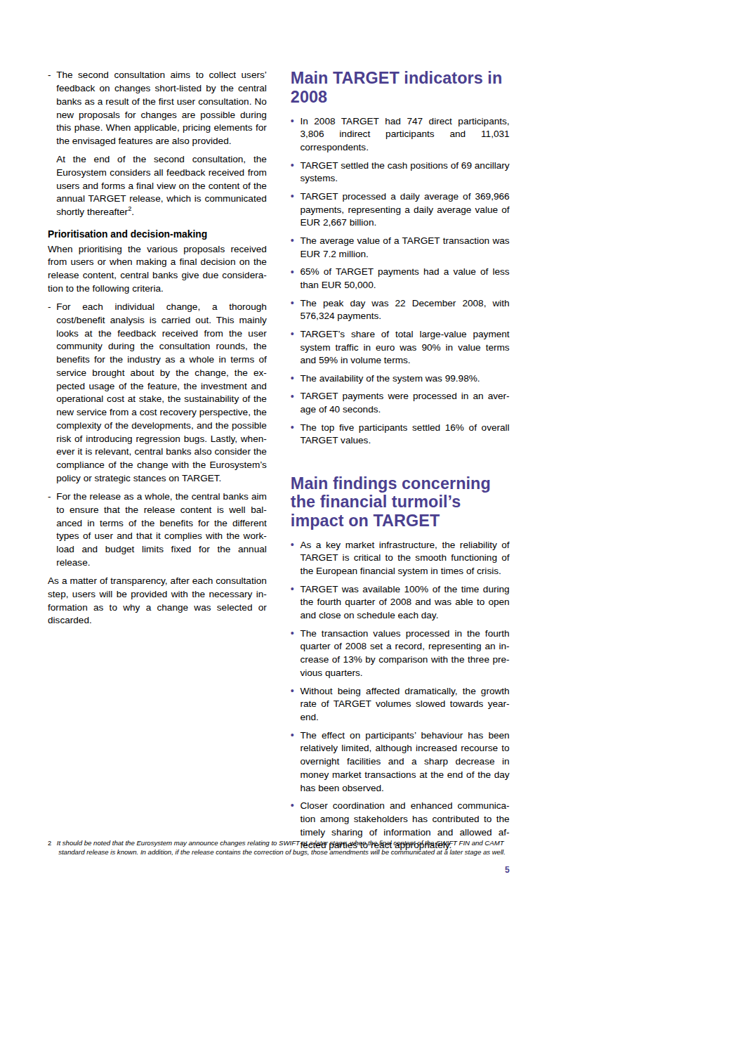The second consultation aims to collect users’ feedback on changes short-listed by the central banks as a result of the first user consultation. No new proposals for changes are possible during this phase. When applicable, pricing elements for the envisaged features are also provided.
At the end of the second consultation, the Eurosystem considers all feedback received from users and forms a final view on the content of the annual TARGET release, which is communicated shortly thereafter2.
Prioritisation and decision-making
When prioritising the various proposals received from users or when making a final decision on the release content, central banks give due consideration to the following criteria.
For each individual change, a thorough cost/benefit analysis is carried out. This mainly looks at the feedback received from the user community during the consultation rounds, the benefits for the industry as a whole in terms of service brought about by the change, the expected usage of the feature, the investment and operational cost at stake, the sustainability of the new service from a cost recovery perspective, the complexity of the developments, and the possible risk of introducing regression bugs. Lastly, whenever it is relevant, central banks also consider the compliance of the change with the Eurosystem’s policy or strategic stances on TARGET.
For the release as a whole, the central banks aim to ensure that the release content is well balanced in terms of the benefits for the different types of user and that it complies with the workload and budget limits fixed for the annual release.
As a matter of transparency, after each consultation step, users will be provided with the necessary information as to why a change was selected or discarded.
Main TARGET indicators in 2008
In 2008 TARGET had 747 direct participants, 3,806 indirect participants and 11,031 correspondents.
TARGET settled the cash positions of 69 ancillary systems.
TARGET processed a daily average of 369,966 payments, representing a daily average value of EUR 2,667 billion.
The average value of a TARGET transaction was EUR 7.2 million.
65% of TARGET payments had a value of less than EUR 50,000.
The peak day was 22 December 2008, with 576,324 payments.
TARGET’s share of total large-value payment system traffic in euro was 90% in value terms and 59% in volume terms.
The availability of the system was 99.98%.
TARGET payments were processed in an average of 40 seconds.
The top five participants settled 16% of overall TARGET values.
Main findings concerning the financial turmoil’s impact on TARGET
As a key market infrastructure, the reliability of TARGET is critical to the smooth functioning of the European financial system in times of crisis.
TARGET was available 100% of the time during the fourth quarter of 2008 and was able to open and close on schedule each day.
The transaction values processed in the fourth quarter of 2008 set a record, representing an increase of 13% by comparison with the three previous quarters.
Without being affected dramatically, the growth rate of TARGET volumes slowed towards year-end.
The effect on participants’ behaviour has been relatively limited, although increased recourse to overnight facilities and a sharp decrease in money market transactions at the end of the day has been observed.
Closer coordination and enhanced communication among stakeholders has contributed to the timely sharing of information and allowed affected parties to react appropriately.
2 It should be noted that the Eurosystem may announce changes relating to SWIFT at a later stage, when the final content of the SWIFT FIN and CAMT standard release is known. In addition, if the release contains the correction of bugs, those amendments will be communicated at a later stage as well.
5